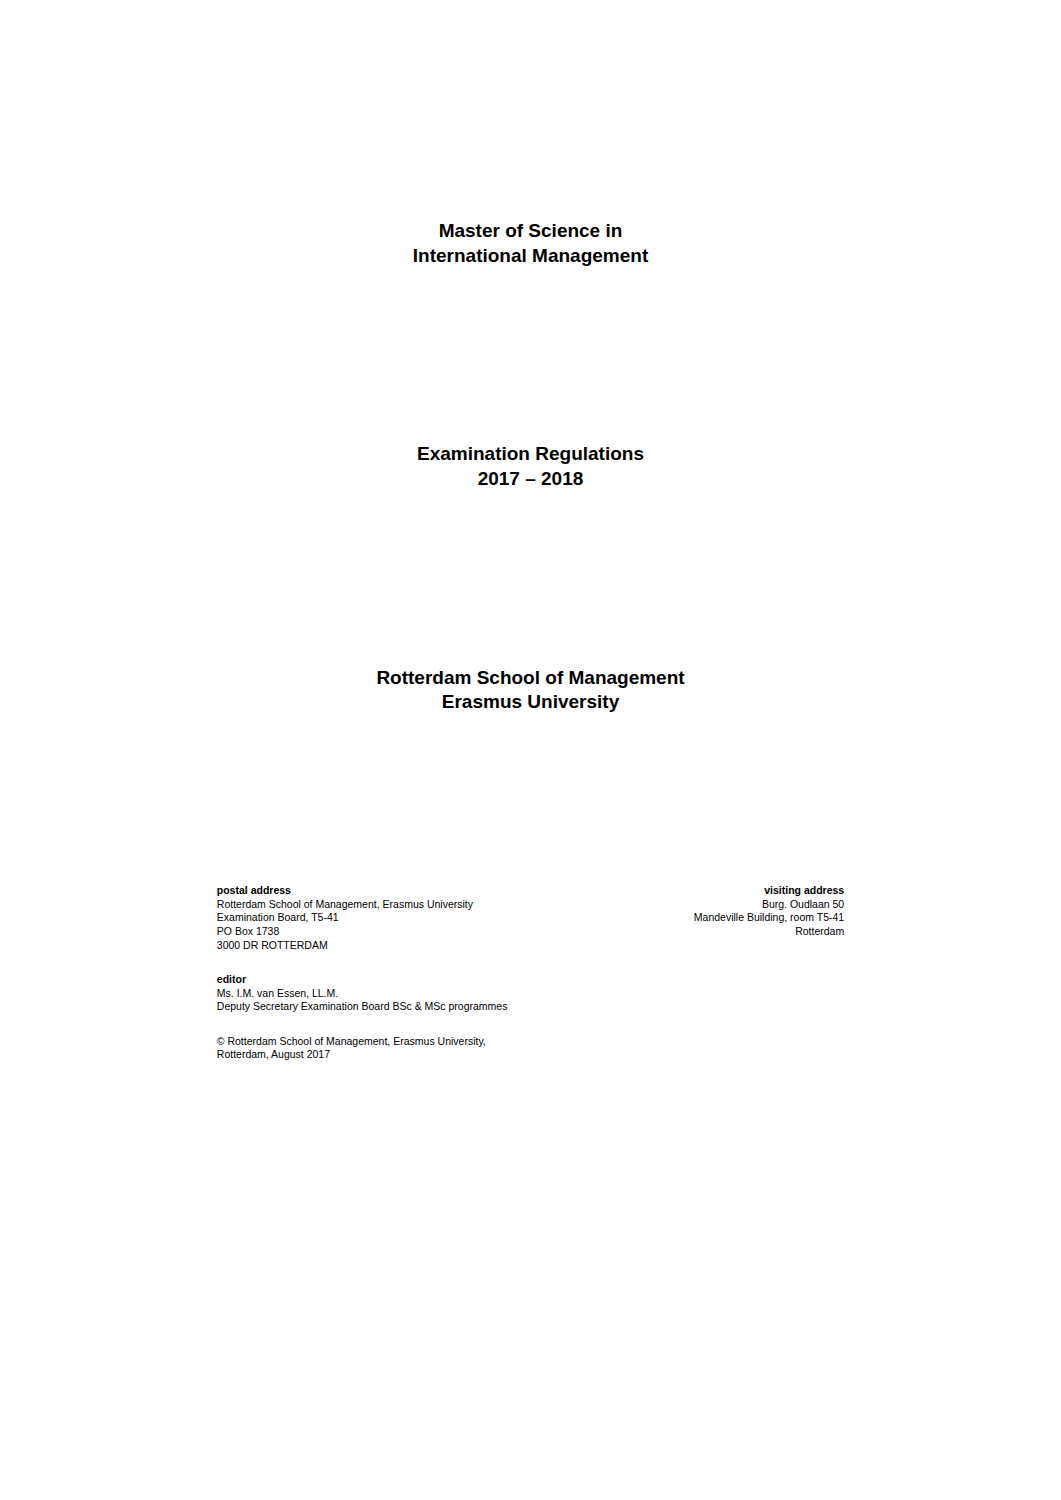Master of Science in
International Management
Examination Regulations
2017 – 2018
Rotterdam School of Management
Erasmus University
postal address
Rotterdam School of Management, Erasmus University
Examination Board, T5-41
PO Box 1738
3000 DR ROTTERDAM
visiting address
Burg. Oudlaan 50
Mandeville Building, room T5-41
Rotterdam
editor
Ms. I.M. van Essen, LL.M.
Deputy Secretary Examination Board BSc & MSc programmes
© Rotterdam School of Management, Erasmus University,
Rotterdam, August 2017